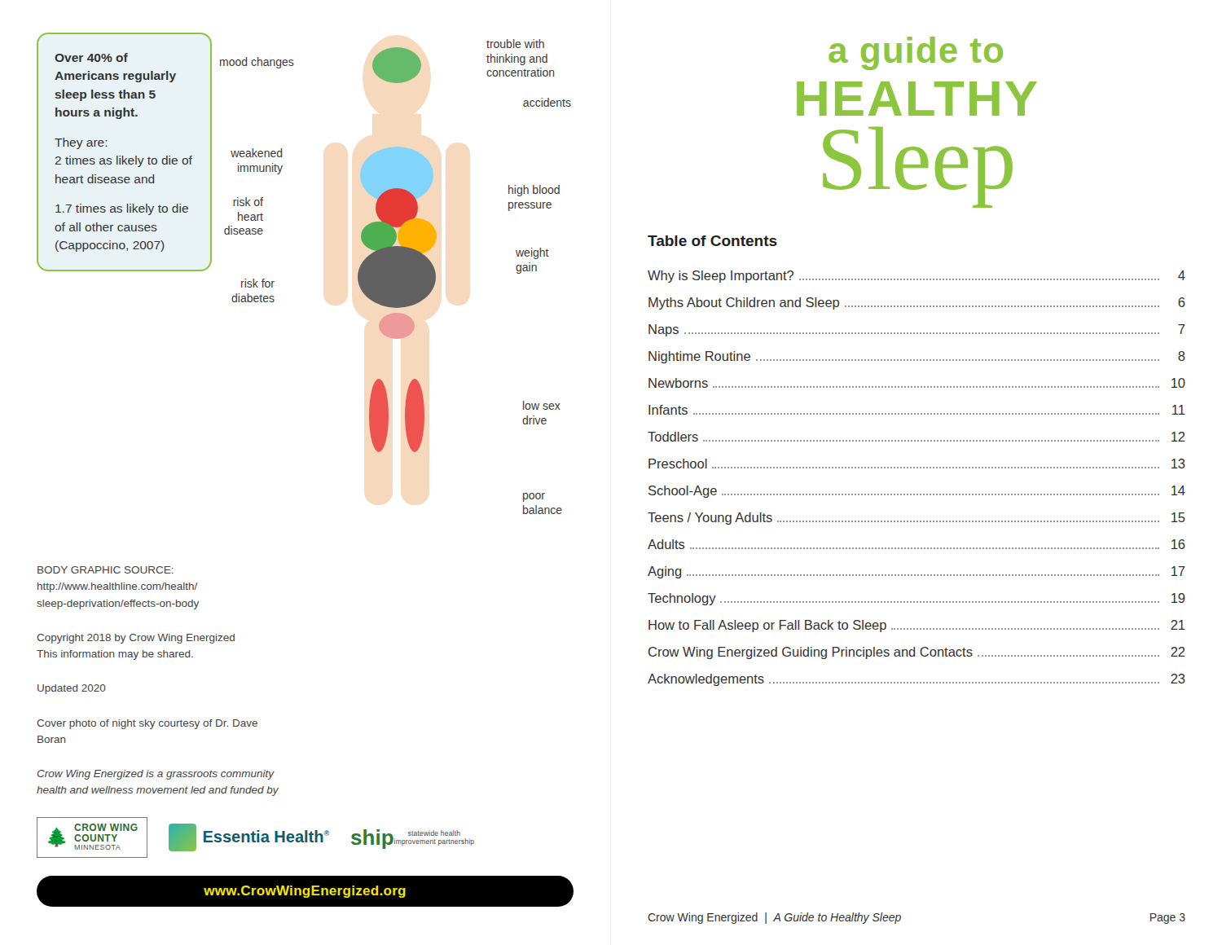Over 40% of Americans regularly sleep less than 5 hours a night.
They are:
2 times as likely to die of heart disease and
1.7 times as likely to die of all other causes (Cappoccino, 2007)
mood changes trouble with thinking and concentration accidents weakened immunity risk of heart disease high blood pressure weight gain risk for diabetes low sex drive poor balance
BODY GRAPHIC SOURCE:
http://www.healthline.com/health/
sleep-deprivation/effects-on-body
Copyright 2018 by Crow Wing Energized
This information may be shared.
Updated 2020
Cover photo of night sky courtesy of Dr. Dave Boran
Crow Wing Energized is a grassroots community health and wellness movement led and funded by
🌲 CROW WING
COUNTY MINNESOTA
Essentia Health®
ship statewide health
improvement partnership
www.CrowWingEnergized.org
a guide to
HEALTHY
Sleep
Table of Contents
Why is Sleep Important? 4
Myths About Children and Sleep 6
Naps 7
Nightime Routine 8
Newborns 10
Infants 11
Toddlers 12
Preschool 13
School-Age 14
Teens / Young Adults 15
Adults 16
Aging 17
Technology 19
How to Fall Asleep or Fall Back to Sleep 21
Crow Wing Energized Guiding Principles and Contacts 22
Acknowledgements 23
Crow Wing Energized | A Guide to Healthy Sleep Page 3